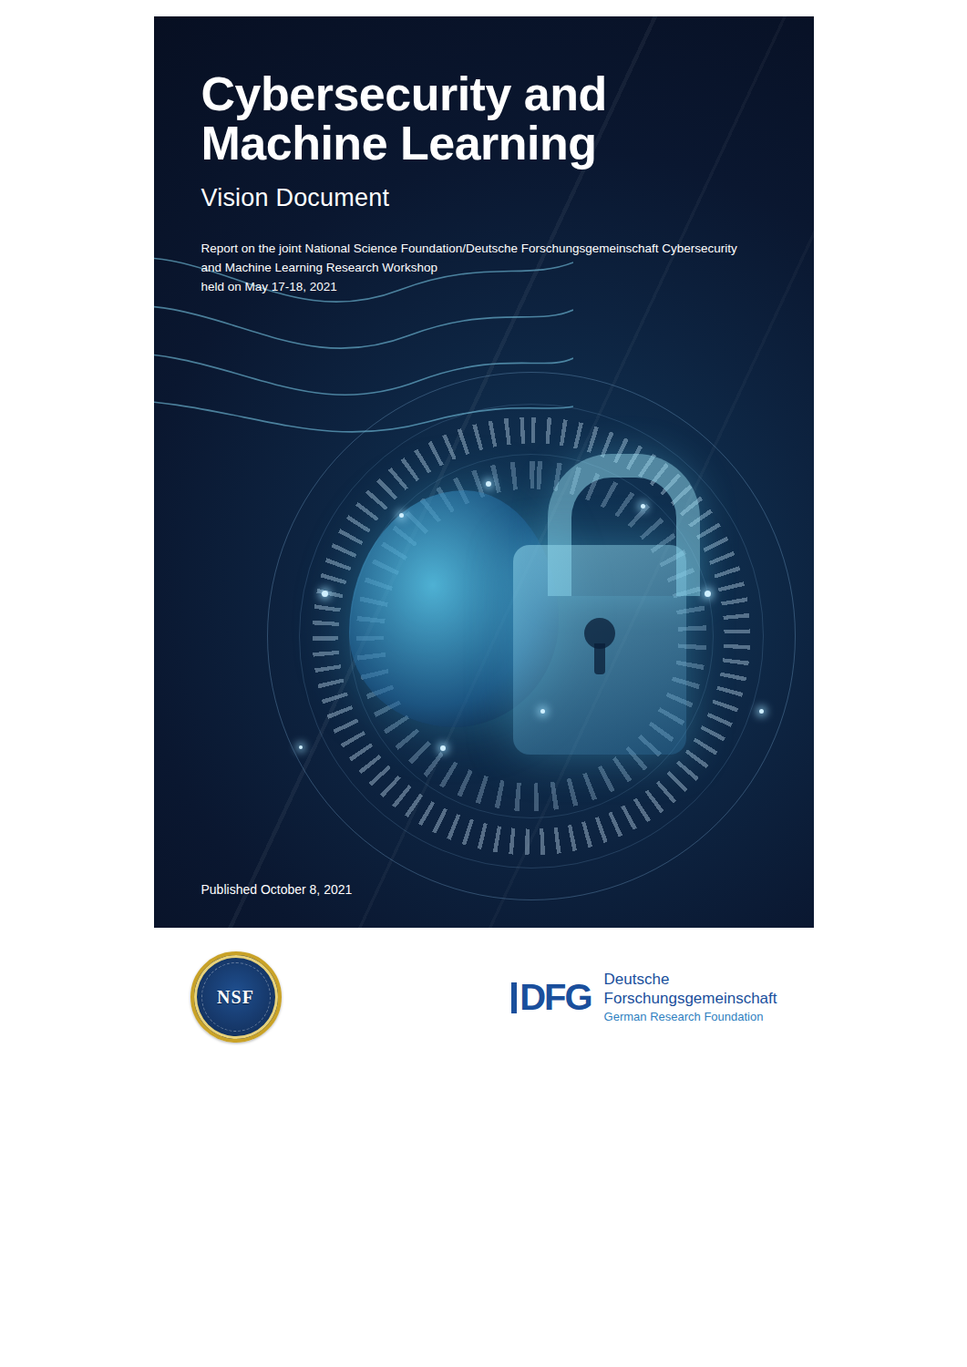Cybersecurity and
Machine Learning
Vision Document
Report on the joint National Science Foundation/Deutsche Forschungsgemeinschaft Cybersecurity and Machine Learning Research Workshop
held on May 17-18, 2021
Published October 8, 2021
NSF
DFG
Deutsche
Forschungsgemeinschaft
German Research Foundation